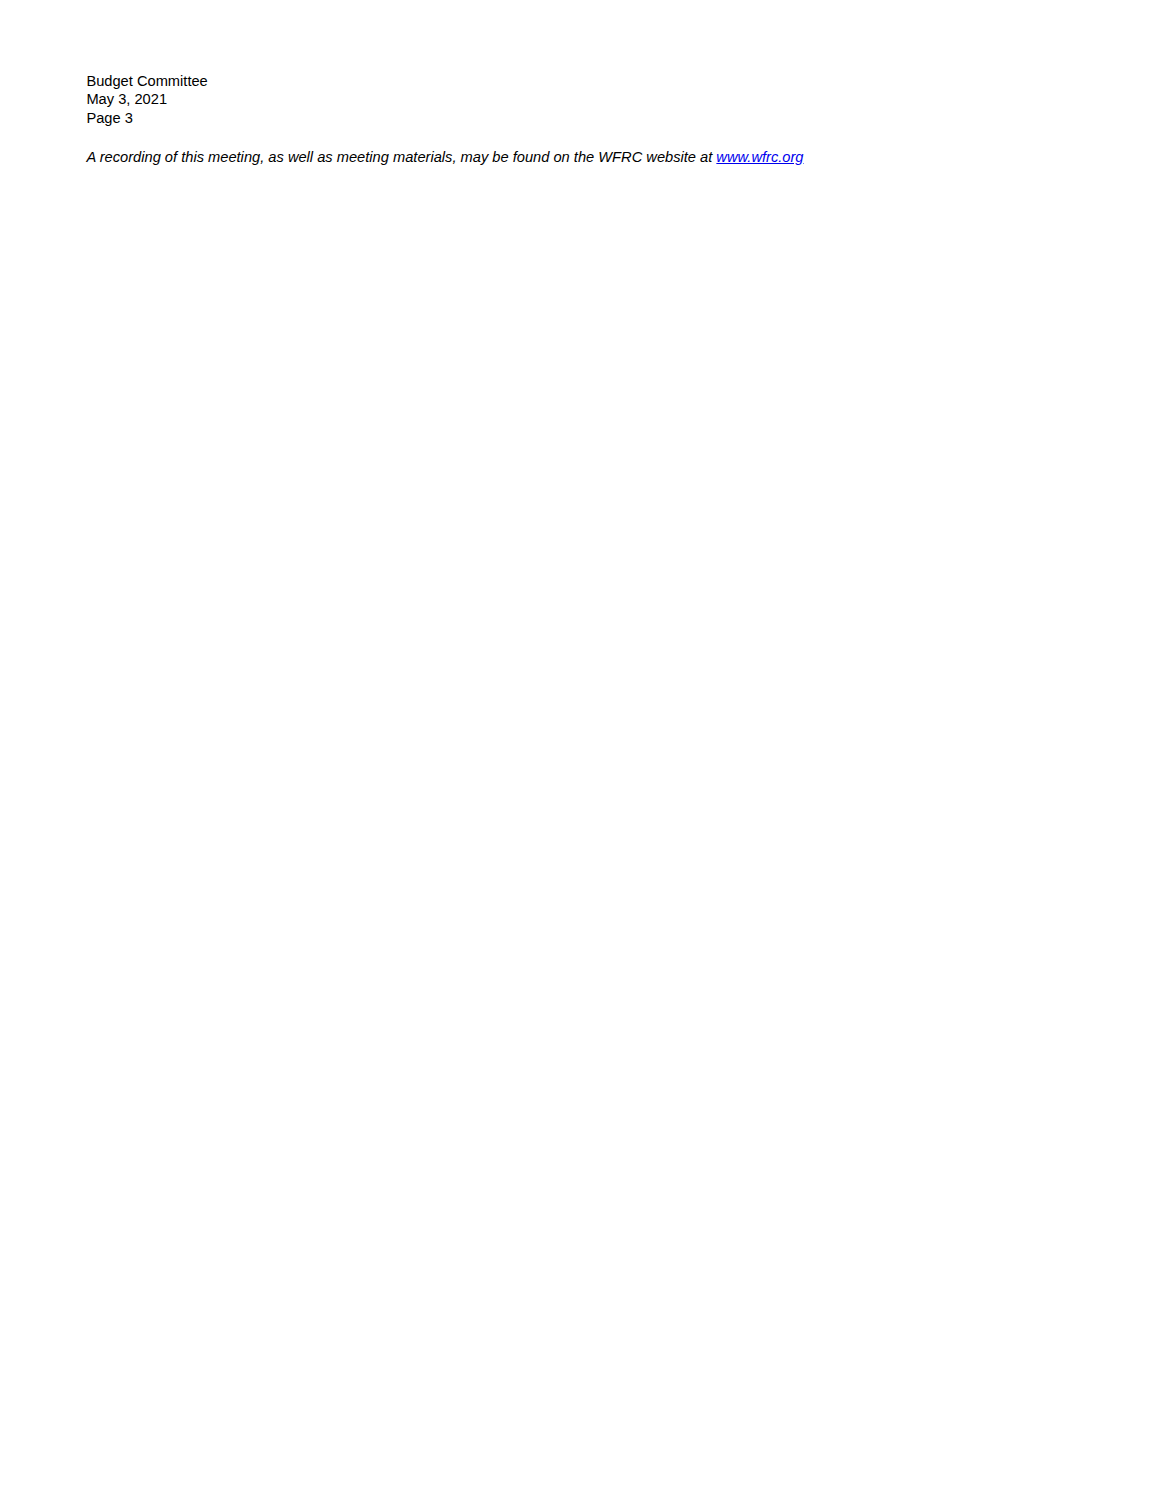Budget Committee
May 3, 2021
Page 3
A recording of this meeting, as well as meeting materials, may be found on the WFRC website at www.wfrc.org